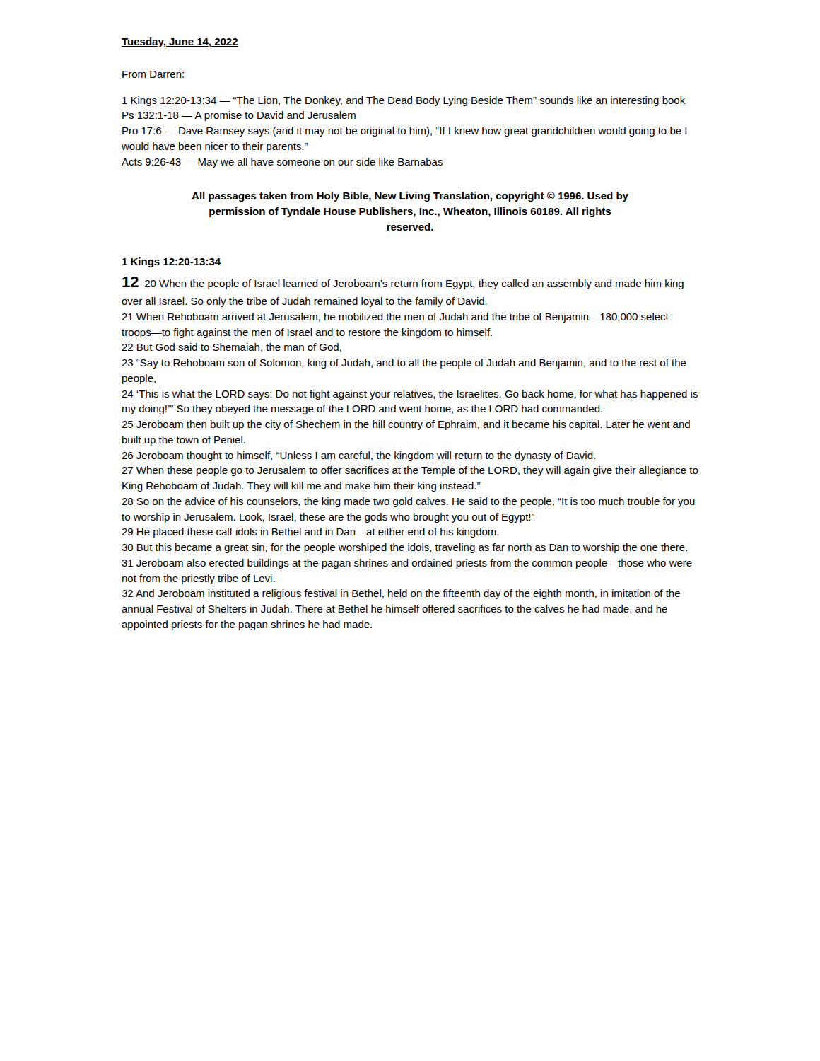Tuesday, June 14, 2022
From Darren:
1 Kings 12:20-13:34 — “The Lion, The Donkey, and The Dead Body Lying Beside Them” sounds like an interesting book
Ps 132:1-18 — A promise to David and Jerusalem
Pro 17:6 — Dave Ramsey says (and it may not be original to him), “If I knew how great grandchildren would going to be I would have been nicer to their parents.”
Acts 9:26-43 — May we all have someone on our side like Barnabas
All passages taken from Holy Bible, New Living Translation, copyright © 1996. Used by permission of Tyndale House Publishers, Inc., Wheaton, Illinois 60189. All rights reserved.
1 Kings 12:20-13:34
1220 When the people of Israel learned of Jeroboam’s return from Egypt, they called an assembly and made him king over all Israel. So only the tribe of Judah remained loyal to the family of David.
21 When Rehoboam arrived at Jerusalem, he mobilized the men of Judah and the tribe of Benjamin—180,000 select troops—to fight against the men of Israel and to restore the kingdom to himself.
22 But God said to Shemaiah, the man of God,
23 “Say to Rehoboam son of Solomon, king of Judah, and to all the people of Judah and Benjamin, and to the rest of the people,
24 ‘This is what the LORD says: Do not fight against your relatives, the Israelites. Go back home, for what has happened is my doing!’” So they obeyed the message of the LORD and went home, as the LORD had commanded.
25 Jeroboam then built up the city of Shechem in the hill country of Ephraim, and it became his capital. Later he went and built up the town of Peniel.
26 Jeroboam thought to himself, “Unless I am careful, the kingdom will return to the dynasty of David.
27 When these people go to Jerusalem to offer sacrifices at the Temple of the LORD, they will again give their allegiance to King Rehoboam of Judah. They will kill me and make him their king instead.”
28 So on the advice of his counselors, the king made two gold calves. He said to the people, “It is too much trouble for you to worship in Jerusalem. Look, Israel, these are the gods who brought you out of Egypt!”
29 He placed these calf idols in Bethel and in Dan—at either end of his kingdom.
30 But this became a great sin, for the people worshiped the idols, traveling as far north as Dan to worship the one there.
31 Jeroboam also erected buildings at the pagan shrines and ordained priests from the common people—those who were not from the priestly tribe of Levi.
32 And Jeroboam instituted a religious festival in Bethel, held on the fifteenth day of the eighth month, in imitation of the annual Festival of Shelters in Judah. There at Bethel he himself offered sacrifices to the calves he had made, and he appointed priests for the pagan shrines he had made.